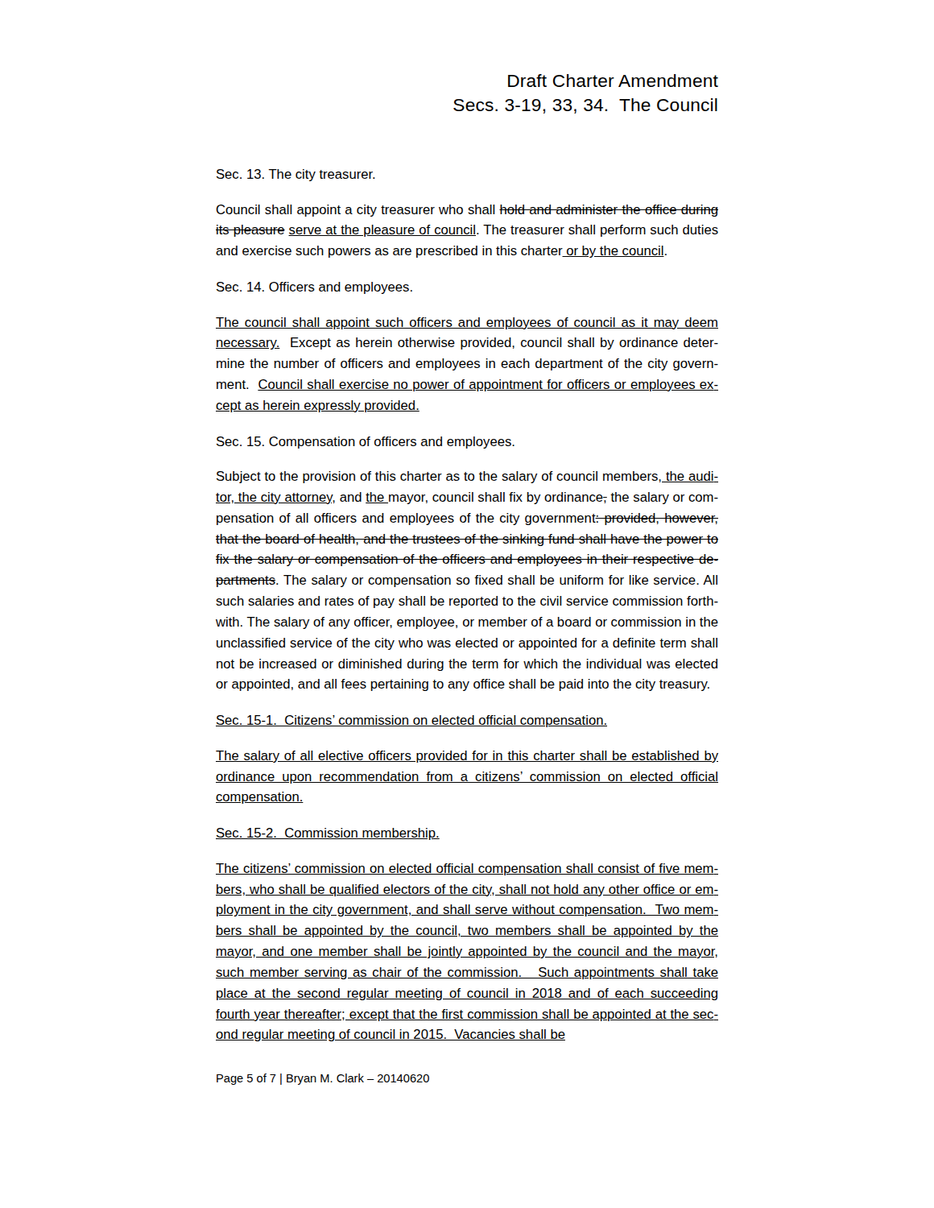Draft Charter Amendment Secs. 3-19, 33, 34. The Council
Sec. 13. The city treasurer.
Council shall appoint a city treasurer who shall hold and administer the office during its pleasure serve at the pleasure of council. The treasurer shall perform such duties and exercise such powers as are prescribed in this charter or by the council.
Sec. 14. Officers and employees.
The council shall appoint such officers and employees of council as it may deem necessary. Except as herein otherwise provided, council shall by ordinance determine the number of officers and employees in each department of the city government. Council shall exercise no power of appointment for officers or employees except as herein expressly provided.
Sec. 15. Compensation of officers and employees.
Subject to the provision of this charter as to the salary of council members, the auditor, the city attorney, and the mayor, council shall fix by ordinance, the salary or compensation of all officers and employees of the city government: provided, however, that the board of health, and the trustees of the sinking fund shall have the power to fix the salary or compensation of the officers and employees in their respective departments. The salary or compensation so fixed shall be uniform for like service. All such salaries and rates of pay shall be reported to the civil service commission forthwith. The salary of any officer, employee, or member of a board or commission in the unclassified service of the city who was elected or appointed for a definite term shall not be increased or diminished during the term for which the individual was elected or appointed, and all fees pertaining to any office shall be paid into the city treasury.
Sec. 15-1. Citizens’ commission on elected official compensation.
The salary of all elective officers provided for in this charter shall be established by ordinance upon recommendation from a citizens’ commission on elected official compensation.
Sec. 15-2. Commission membership.
The citizens’ commission on elected official compensation shall consist of five members, who shall be qualified electors of the city, shall not hold any other office or employment in the city government, and shall serve without compensation. Two members shall be appointed by the council, two members shall be appointed by the mayor, and one member shall be jointly appointed by the council and the mayor, such member serving as chair of the commission. Such appointments shall take place at the second regular meeting of council in 2018 and of each succeeding fourth year thereafter; except that the first commission shall be appointed at the second regular meeting of council in 2015. Vacancies shall be
Page 5 of 7 | Bryan M. Clark – 20140620